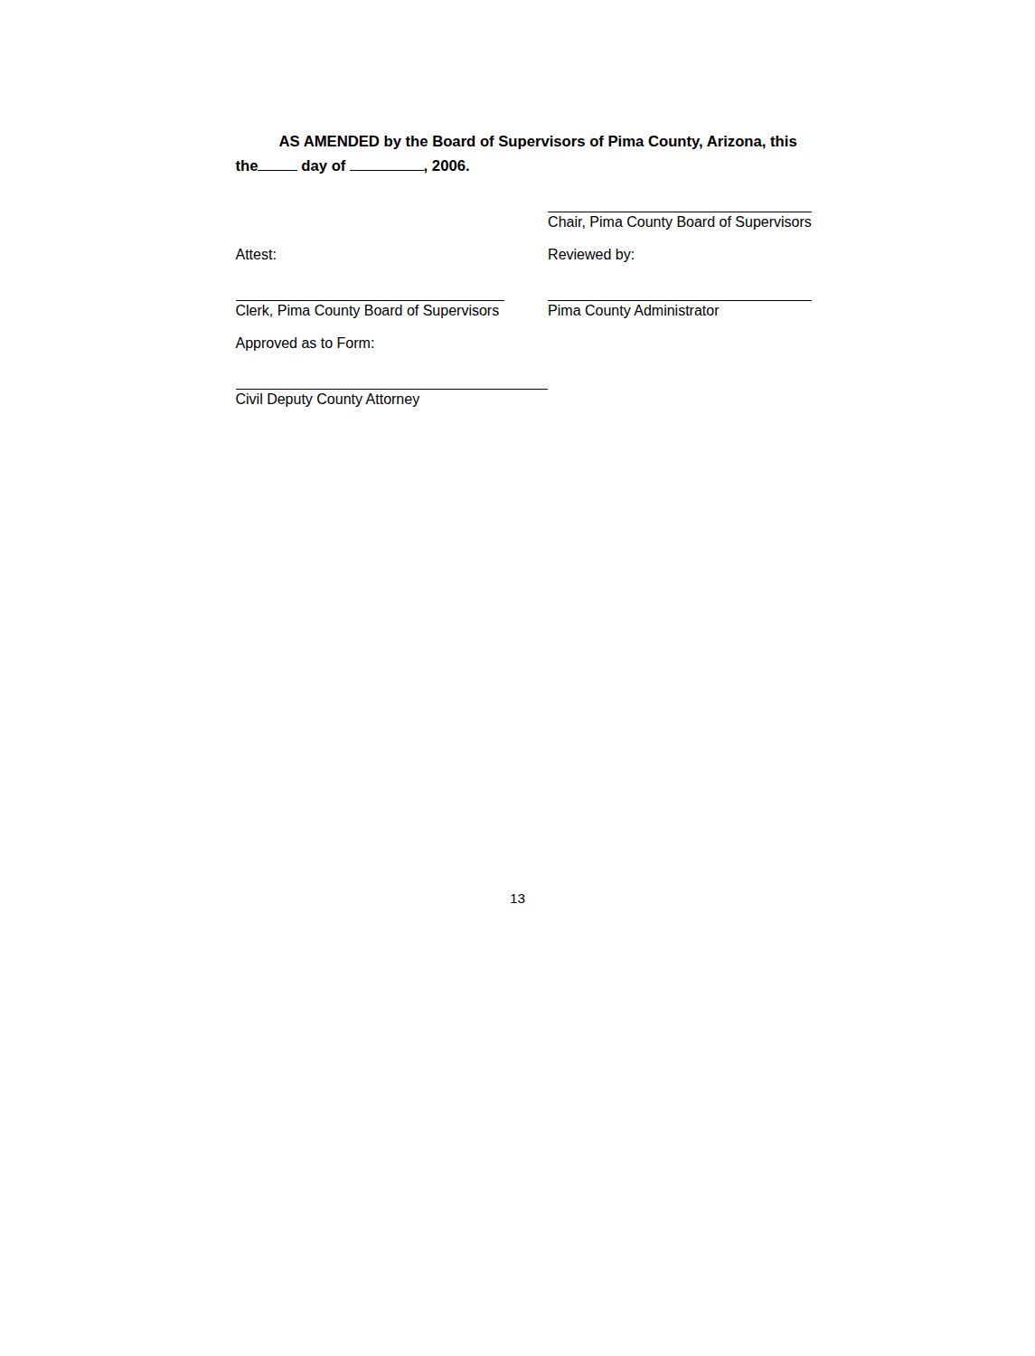AS AMENDED by the Board of Supervisors of Pima County, Arizona, this the day of , 2006.
| | Chair, Pima County Board of Supervisors |
| Attest: | Reviewed by: |
| Clerk, Pima County Board of Supervisors | Pima County Administrator |
| Approved as to Form: | |
| Civil Deputy County Attorney | |
13